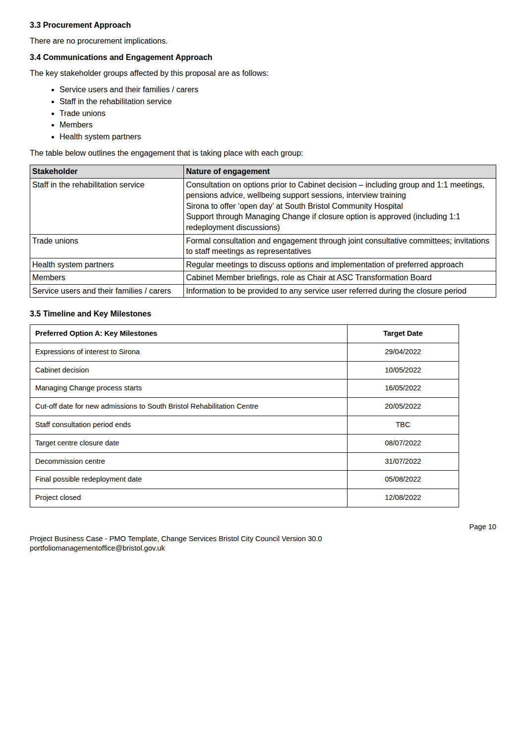3.3 Procurement Approach
There are no procurement implications.
3.4 Communications and Engagement Approach
The key stakeholder groups affected by this proposal are as follows:
Service users and their families / carers
Staff in the rehabilitation service
Trade unions
Members
Health system partners
The table below outlines the engagement that is taking place with each group:
| Stakeholder | Nature of engagement |
| --- | --- |
| Staff in the rehabilitation service | Consultation on options prior to Cabinet decision – including group and 1:1 meetings, pensions advice, wellbeing support sessions, interview training Sirona to offer ‘open day’ at South Bristol Community Hospital Support through Managing Change if closure option is approved (including 1:1 redeployment discussions) |
| Trade unions | Formal consultation and engagement through joint consultative committees; invitations to staff meetings as representatives |
| Health system partners | Regular meetings to discuss options and implementation of preferred approach |
| Members | Cabinet Member briefings, role as Chair at ASC Transformation Board |
| Service users and their families / carers | Information to be provided to any service user referred during the closure period |
3.5 Timeline and Key Milestones
| Preferred Option A: Key Milestones | Target Date |
| --- | --- |
| Expressions of interest to Sirona | 29/04/2022 |
| Cabinet decision | 10/05/2022 |
| Managing Change process starts | 16/05/2022 |
| Cut-off date for new admissions to South Bristol Rehabilitation Centre | 20/05/2022 |
| Staff consultation period ends | TBC |
| Target centre closure date | 08/07/2022 |
| Decommission centre | 31/07/2022 |
| Final possible redeployment date | 05/08/2022 |
| Project closed | 12/08/2022 |
Page 10
Project Business Case - PMO Template, Change Services Bristol City Council Version 30.0
portfoliomanagementoffice@bristol.gov.uk